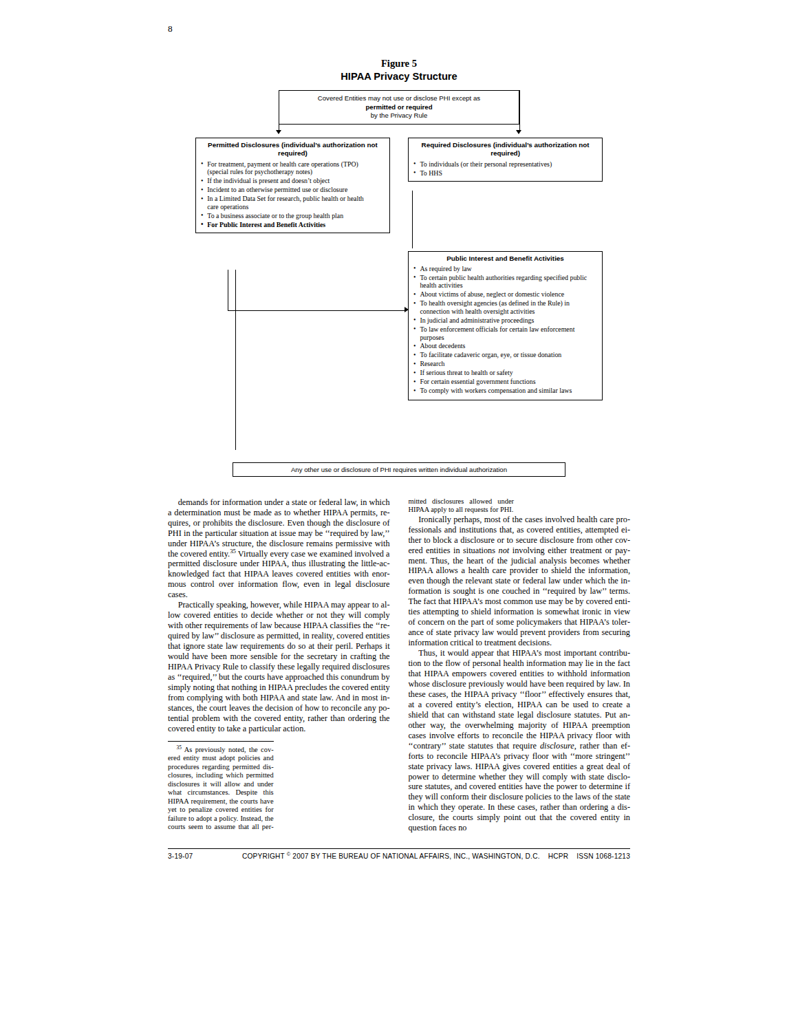8
Figure 5 HIPAA Privacy Structure
Covered Entities may not use or disclose PHI except as permitted or required by the Privacy Rule
Permitted Disclosures (individual’s authorization not
required)
For treatment, payment or health care operations (TPO)(special rules for psychotherapy notes)
If the individual is present and doesn’t object
Incident to an otherwise permitted use or disclosure
In a Limited Data Set for research, public health or healthcare operations
To a business associate or to the group health plan
For Public Interest and Benefit Activities
Required Disclosures (individual’s authorization not
required)
To individuals (or their personal representatives)
To HHS
Public Interest and Benefit Activities
As required by law
To certain public health authorities regarding specified publichealth activities
About victims of abuse, neglect or domestic violence
To health oversight agencies (as defined in the Rule) inconnection with health oversight activities
In judicial and administrative proceedings
To law enforcement officials for certain law enforcementpurposes
About decedents
To facilitate cadaveric organ, eye, or tissue donation
Research
If serious threat to health or safety
For certain essential government functions
To comply with workers compensation and similar laws
Any other use or disclosure of PHI requires written individual authorization
demands for information under a state or federal law, in which a determination must be made as to whether HIPAA permits, requires, or prohibits the disclosure. Even though the disclosure of PHI in the particular situation at issue may be ‘‘required by law,’’ under HIPAA’s structure, the disclosure remains permissive with the covered entity.35 Virtually every case we examined involved a permitted disclosure under HIPAA, thus illustrating the little-acknowledged fact that HIPAA leaves covered entities with enormous control over information flow, even in legal disclosure cases.
Practically speaking, however, while HIPAA may appear to allow covered entities to decide whether or not they will comply with other requirements of law because HIPAA classifies the ‘‘required by law’’ disclosure as permitted, in reality, covered entities that ignore state law requirements do so at their peril. Perhaps it would have been more sensible for the secretary in crafting the HIPAA Privacy Rule to classify these legally required disclosures as ‘‘required,’’ but the courts have approached this conundrum by simply noting that nothing in HIPAA precludes the covered entity from complying with both HIPAA and state law. And in most instances, the court leaves the decision of how to reconcile any potential problem with the covered entity, rather than ordering the covered entity to take a particular action.
35 As previously noted, the covered entity must adopt policies and procedures regarding permitted disclosures, including which permitted disclosures it will allow and under what circumstances. Despite this HIPAA requirement, the courts have yet to penalize covered entities for failure to adopt a policy. Instead, the courts seem to assume that all permitted disclosures allowed under HIPAA apply to all requests for PHI.
Ironically perhaps, most of the cases involved health care professionals and institutions that, as covered entities, attempted either to block a disclosure or to secure disclosure from other covered entities in situations not involving either treatment or payment. Thus, the heart of the judicial analysis becomes whether HIPAA allows a health care provider to shield the information, even though the relevant state or federal law under which the information is sought is one couched in ‘‘required by law’’ terms. The fact that HIPAA’s most common use may be by covered entities attempting to shield information is somewhat ironic in view of concern on the part of some policymakers that HIPAA’s tolerance of state privacy law would prevent providers from securing information critical to treatment decisions.
Thus, it would appear that HIPAA’s most important contribution to the flow of personal health information may lie in the fact that HIPAA empowers covered entities to withhold information whose disclosure previously would have been required by law. In these cases, the HIPAA privacy ‘‘floor’’ effectively ensures that, at a covered entity’s election, HIPAA can be used to create a shield that can withstand state legal disclosure statutes. Put another way, the overwhelming majority of HIPAA preemption cases involve efforts to reconcile the HIPAA privacy floor with ‘‘contrary’’ state statutes that require disclosure, rather than efforts to reconcile HIPAA’s privacy floor with ‘‘more stringent’’ state privacy laws. HIPAA gives covered entities a great deal of power to determine whether they will comply with state disclosure statutes, and covered entities have the power to determine if they will conform their disclosure policies to the laws of the state in which they operate. In these cases, rather than ordering a disclosure, the courts simply point out that the covered entity in question faces no
3-19-07 COPYRIGHT © 2007 BY THE BUREAU OF NATIONAL AFFAIRS, INC., WASHINGTON, D.C. HCPR ISSN 1068-1213